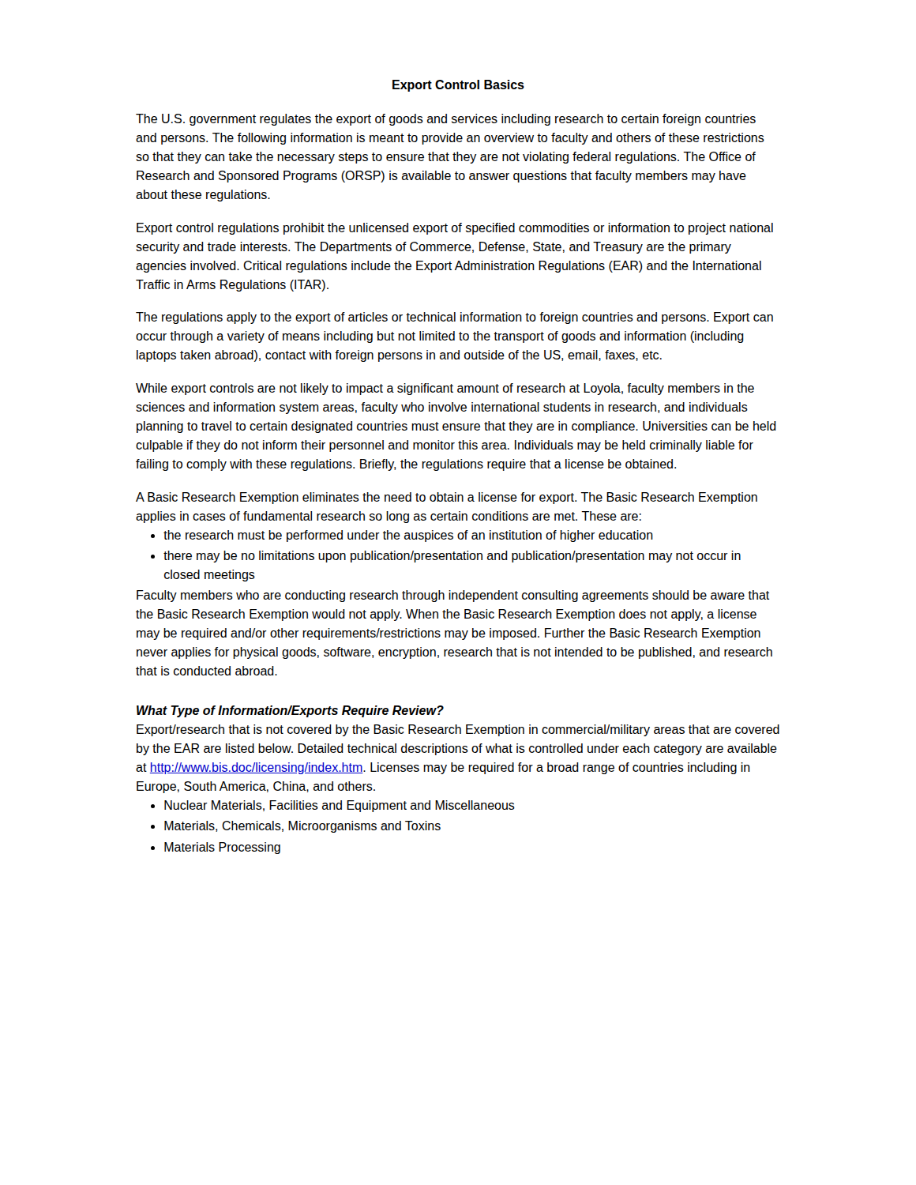Export Control Basics
The U.S. government regulates the export of goods and services including research to certain foreign countries and persons. The following information is meant to provide an overview to faculty and others of these restrictions so that they can take the necessary steps to ensure that they are not violating federal regulations. The Office of Research and Sponsored Programs (ORSP) is available to answer questions that faculty members may have about these regulations.
Export control regulations prohibit the unlicensed export of specified commodities or information to project national security and trade interests. The Departments of Commerce, Defense, State, and Treasury are the primary agencies involved. Critical regulations include the Export Administration Regulations (EAR) and the International Traffic in Arms Regulations (ITAR).
The regulations apply to the export of articles or technical information to foreign countries and persons. Export can occur through a variety of means including but not limited to the transport of goods and information (including laptops taken abroad), contact with foreign persons in and outside of the US, email, faxes, etc.
While export controls are not likely to impact a significant amount of research at Loyola, faculty members in the sciences and information system areas, faculty who involve international students in research, and individuals planning to travel to certain designated countries must ensure that they are in compliance. Universities can be held culpable if they do not inform their personnel and monitor this area. Individuals may be held criminally liable for failing to comply with these regulations. Briefly, the regulations require that a license be obtained.
A Basic Research Exemption eliminates the need to obtain a license for export. The Basic Research Exemption applies in cases of fundamental research so long as certain conditions are met. These are:
the research must be performed under the auspices of an institution of higher education
there may be no limitations upon publication/presentation and publication/presentation may not occur in closed meetings
Faculty members who are conducting research through independent consulting agreements should be aware that the Basic Research Exemption would not apply. When the Basic Research Exemption does not apply, a license may be required and/or other requirements/restrictions may be imposed. Further the Basic Research Exemption never applies for physical goods, software, encryption, research that is not intended to be published, and research that is conducted abroad.
What Type of Information/Exports Require Review?
Export/research that is not covered by the Basic Research Exemption in commercial/military areas that are covered by the EAR are listed below. Detailed technical descriptions of what is controlled under each category are available at http://www.bis.doc/licensing/index.htm. Licenses may be required for a broad range of countries including in Europe, South America, China, and others.
Nuclear Materials, Facilities and Equipment and Miscellaneous
Materials, Chemicals, Microorganisms and Toxins
Materials Processing